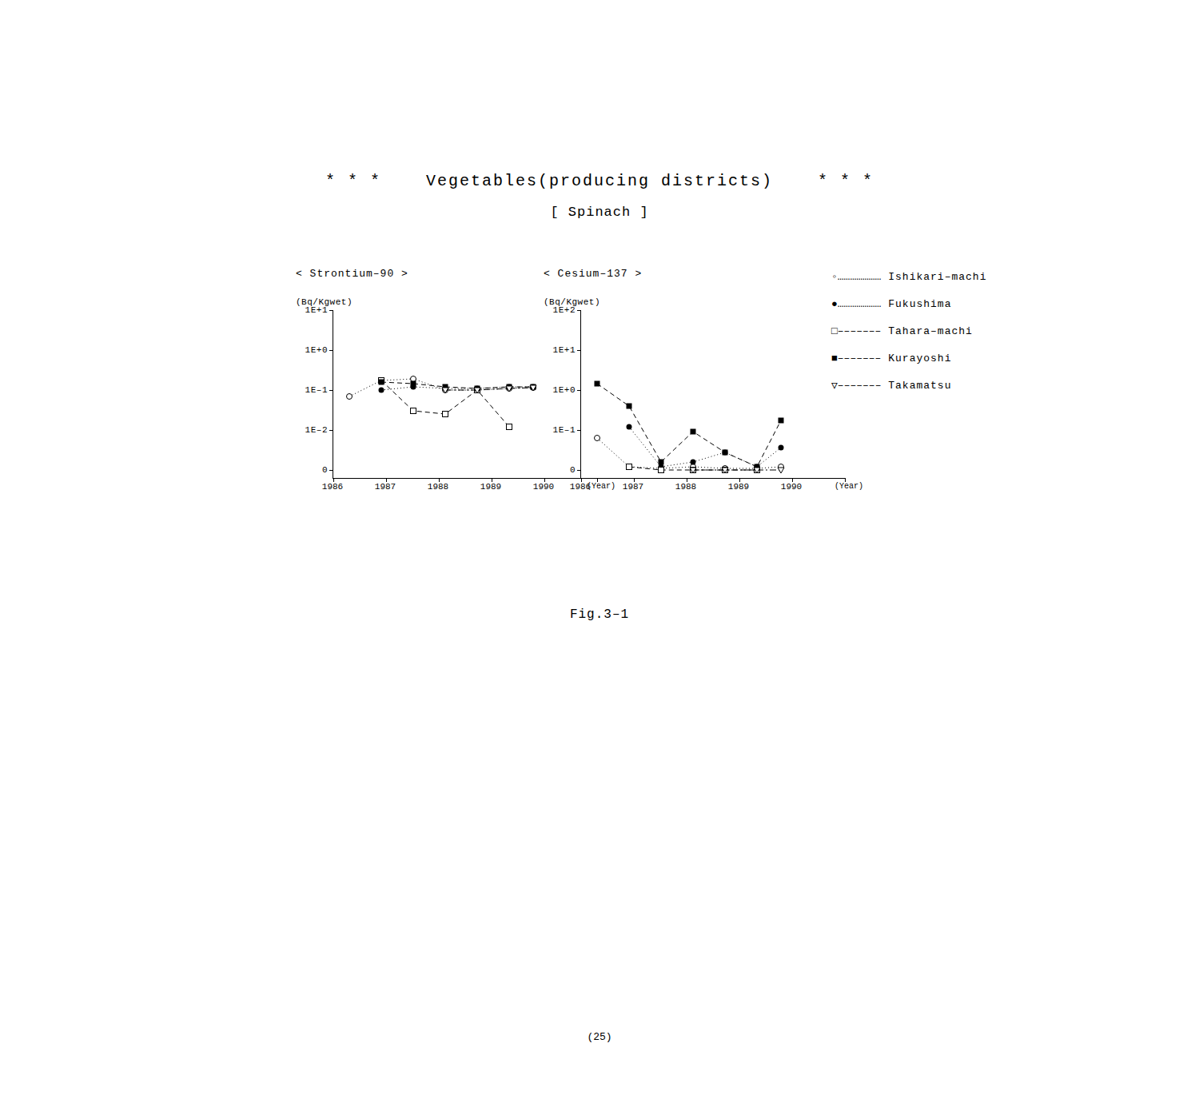* * * Vegetables(producing districts) * * *
[ Spinach ]
< Strontium–90 >
(Bq/Kgwet)
1E+1 1E+0 1E–1 1E–2 0
1986 1987 1988 1989 1990 (Year)
< Cesium–137 >
(Bq/Kgwet)
1E+2 1E+1 1E+0 1E–1 0
1986 1987 1988 1989 1990 (Year)
◦………………… Ishikari–machi
●………………… Fukushima
□––––––– Tahara–machi
■––––––– Kurayoshi
▽––––––– Takamatsu
Fig.3–1
(25)